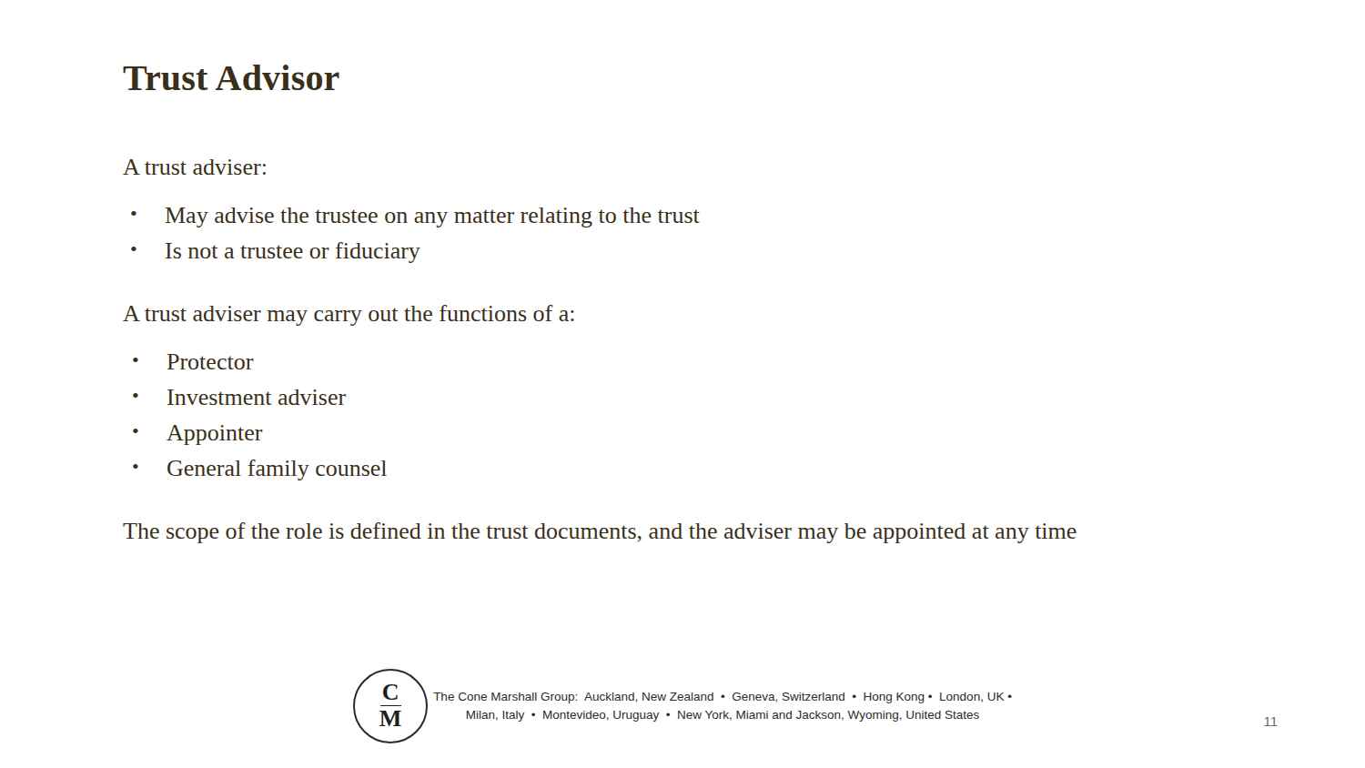Trust Advisor
A trust adviser:
May advise the trustee on any matter relating to the trust
Is not a trustee or fiduciary
A trust adviser may carry out the functions of a:
Protector
Investment adviser
Appointer
General family counsel
The scope of the role is defined in the trust documents, and the adviser may be appointed at any time
C M
The Cone Marshall Group: Auckland, New Zealand • Geneva, Switzerland • Hong Kong • London, UK •
Milan, Italy • Montevideo, Uruguay • New York, Miami and Jackson, Wyoming, United States
11